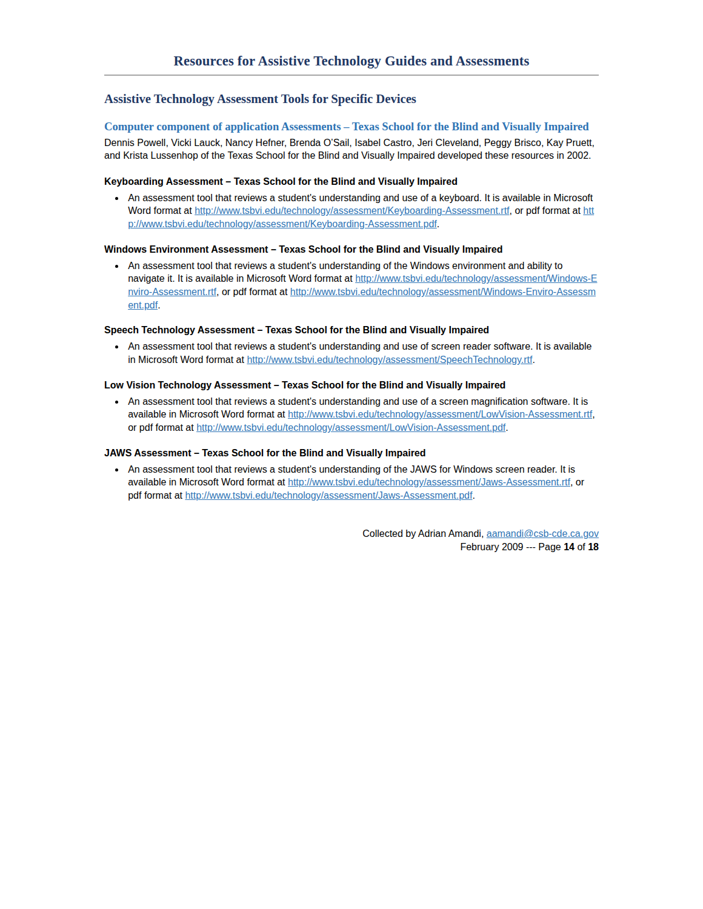Resources for Assistive Technology Guides and Assessments
Assistive Technology Assessment Tools for Specific Devices
Computer component of application Assessments – Texas School for the Blind and Visually Impaired
Dennis Powell, Vicki Lauck, Nancy Hefner, Brenda O’Sail, Isabel Castro, Jeri Cleveland, Peggy Brisco, Kay Pruett, and Krista Lussenhop of the Texas School for the Blind and Visually Impaired developed these resources in 2002.
Keyboarding Assessment – Texas School for the Blind and Visually Impaired
An assessment tool that reviews a student's understanding and use of a keyboard. It is available in Microsoft Word format at http://www.tsbvi.edu/technology/assessment/Keyboarding-Assessment.rtf, or pdf format at http://www.tsbvi.edu/technology/assessment/Keyboarding-Assessment.pdf.
Windows Environment Assessment – Texas School for the Blind and Visually Impaired
An assessment tool that reviews a student's understanding of the Windows environment and ability to navigate it. It is available in Microsoft Word format at http://www.tsbvi.edu/technology/assessment/Windows-Enviro-Assessment.rtf, or pdf format at http://www.tsbvi.edu/technology/assessment/Windows-Enviro-Assessment.pdf.
Speech Technology Assessment – Texas School for the Blind and Visually Impaired
An assessment tool that reviews a student's understanding and use of screen reader software. It is available in Microsoft Word format at http://www.tsbvi.edu/technology/assessment/SpeechTechnology.rtf.
Low Vision Technology Assessment – Texas School for the Blind and Visually Impaired
An assessment tool that reviews a student's understanding and use of a screen magnification software. It is available in Microsoft Word format at http://www.tsbvi.edu/technology/assessment/LowVision-Assessment.rtf, or pdf format at http://www.tsbvi.edu/technology/assessment/LowVision-Assessment.pdf.
JAWS Assessment – Texas School for the Blind and Visually Impaired
An assessment tool that reviews a student's understanding of the JAWS for Windows screen reader. It is available in Microsoft Word format at http://www.tsbvi.edu/technology/assessment/Jaws-Assessment.rtf, or pdf format at http://www.tsbvi.edu/technology/assessment/Jaws-Assessment.pdf.
Collected by Adrian Amandi, aamandi@csb-cde.ca.gov
February 2009 --- Page 14 of 18